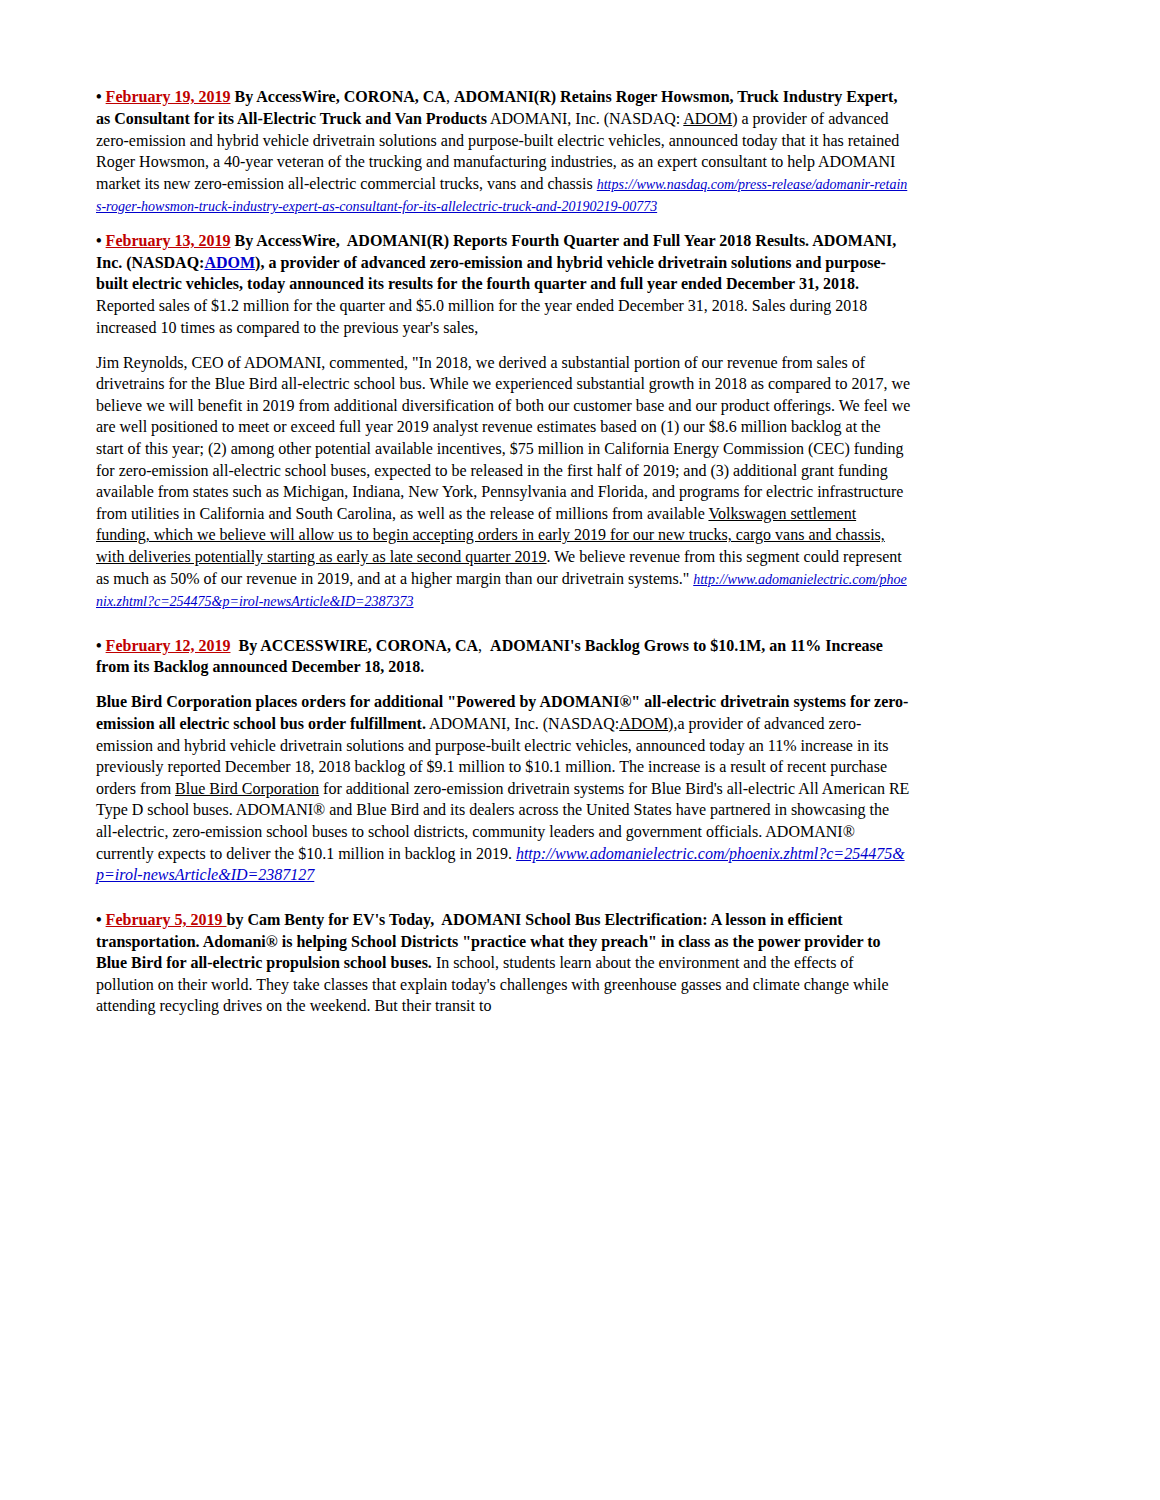• February 19, 2019 By AccessWire, CORONA, CA, ADOMANI(R) Retains Roger Howsmon, Truck Industry Expert, as Consultant for its All-Electric Truck and Van Products ADOMANI, Inc. (NASDAQ: ADOM) a provider of advanced zero-emission and hybrid vehicle drivetrain solutions and purpose-built electric vehicles, announced today that it has retained Roger Howsmon, a 40-year veteran of the trucking and manufacturing industries, as an expert consultant to help ADOMANI market its new zero-emission all-electric commercial trucks, vans and chassis https://www.nasdaq.com/press-release/adomanir-retains-roger-howsmon-truck-industry-expert-as-consultant-for-its-allelectric-truck-and-20190219-00773
• February 13, 2019 By AccessWire, ADOMANI(R) Reports Fourth Quarter and Full Year 2018 Results. ADOMANI, Inc. (NASDAQ:ADOM), a provider of advanced zero-emission and hybrid vehicle drivetrain solutions and purpose-built electric vehicles, today announced its results for the fourth quarter and full year ended December 31, 2018. Reported sales of $1.2 million for the quarter and $5.0 million for the year ended December 31, 2018. Sales during 2018 increased 10 times as compared to the previous year's sales,
Jim Reynolds, CEO of ADOMANI, commented, "In 2018, we derived a substantial portion of our revenue from sales of drivetrains for the Blue Bird all-electric school bus. While we experienced substantial growth in 2018 as compared to 2017, we believe we will benefit in 2019 from additional diversification of both our customer base and our product offerings. We feel we are well positioned to meet or exceed full year 2019 analyst revenue estimates based on (1) our $8.6 million backlog at the start of this year; (2) among other potential available incentives, $75 million in California Energy Commission (CEC) funding for zero-emission all-electric school buses, expected to be released in the first half of 2019; and (3) additional grant funding available from states such as Michigan, Indiana, New York, Pennsylvania and Florida, and programs for electric infrastructure from utilities in California and South Carolina, as well as the release of millions from available Volkswagen settlement funding, which we believe will allow us to begin accepting orders in early 2019 for our new trucks, cargo vans and chassis, with deliveries potentially starting as early as late second quarter 2019. We believe revenue from this segment could represent as much as 50% of our revenue in 2019, and at a higher margin than our drivetrain systems." http://www.adomanielectric.com/phoenix.zhtml?c=254475&p=irol-newsArticle&ID=2387373
• February 12, 2019 By ACCESSWIRE, CORONA, CA, ADOMANI's Backlog Grows to $10.1M, an 11% Increase from its Backlog announced December 18, 2018.
Blue Bird Corporation places orders for additional "Powered by ADOMANI®" all-electric drivetrain systems for zero-emission all electric school bus order fulfillment. ADOMANI, Inc. (NASDAQ:ADOM),a provider of advanced zero-emission and hybrid vehicle drivetrain solutions and purpose-built electric vehicles, announced today an 11% increase in its previously reported December 18, 2018 backlog of $9.1 million to $10.1 million. The increase is a result of recent purchase orders from Blue Bird Corporation for additional zero-emission drivetrain systems for Blue Bird's all-electric All American RE Type D school buses. ADOMANI® and Blue Bird and its dealers across the United States have partnered in showcasing the all-electric, zero-emission school buses to school districts, community leaders and government officials. ADOMANI® currently expects to deliver the $10.1 million in backlog in 2019. http://www.adomanielectric.com/phoenix.zhtml?c=254475&p=irol-newsArticle&ID=2387127
• February 5, 2019 by Cam Benty for EV's Today, ADOMANI School Bus Electrification: A lesson in efficient transportation. Adomani® is helping School Districts "practice what they preach" in class as the power provider to Blue Bird for all-electric propulsion school buses. In school, students learn about the environment and the effects of pollution on their world. They take classes that explain today's challenges with greenhouse gasses and climate change while attending recycling drives on the weekend. But their transit to